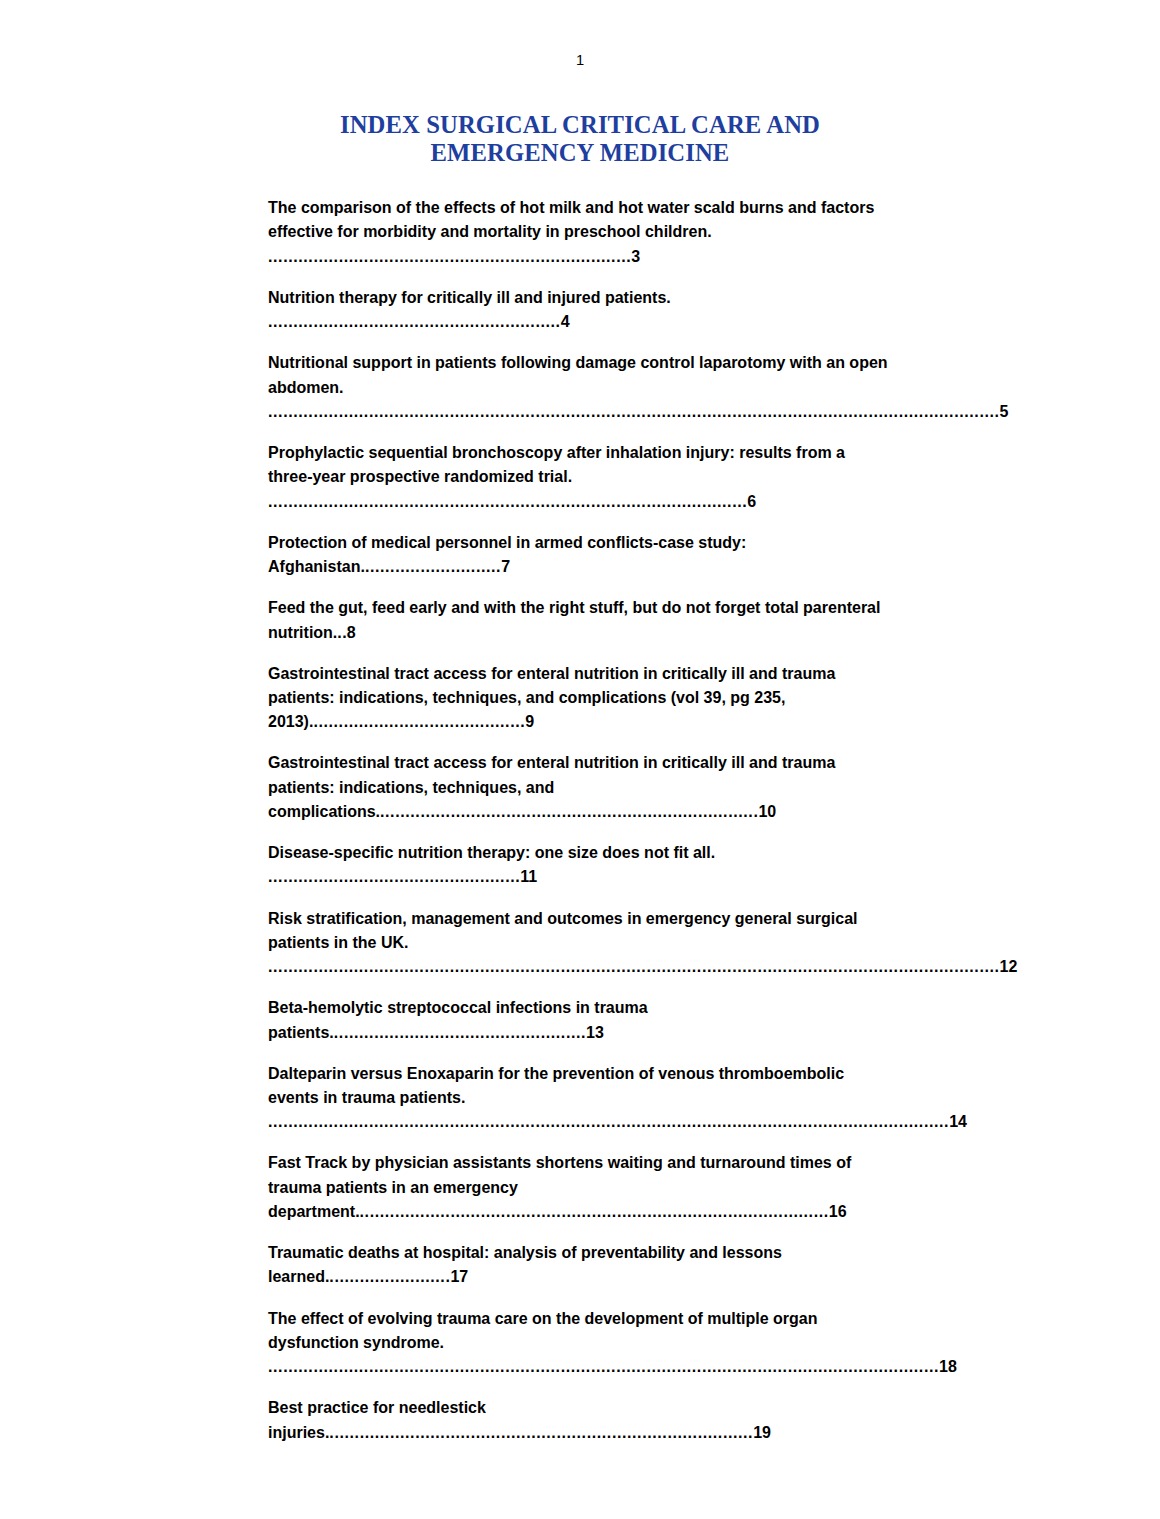1
INDEX SURGICAL CRITICAL CARE AND EMERGENCY MEDICINE
The comparison of the effects of hot milk and hot water scald burns and factors effective for morbidity and mortality in preschool children. ........................................................................ 3
Nutrition therapy for critically ill and injured patients. .......................................................... 4
Nutritional support in patients following damage control laparotomy with an open abdomen. ................................................................................................................................................. 5
Prophylactic sequential bronchoscopy after inhalation injury: results from a three-year prospective randomized trial. ............................................................................................... 6
Protection of medical personnel in armed conflicts-case study: Afghanistan............................ 7
Feed the gut, feed early and with the right stuff, but do not forget total parenteral nutrition...8
Gastrointestinal tract access for enteral nutrition in critically ill and trauma patients: indications, techniques, and complications (vol 39, pg 235, 2013)........................................... 9
Gastrointestinal tract access for enteral nutrition in critically ill and trauma patients: indications, techniques, and complications............................................................................ 10
Disease-specific nutrition therapy: one size does not fit all. .................................................. 11
Risk stratification, management and outcomes in emergency general surgical patients in the UK. ................................................................................................................................................. 12
Beta-hemolytic streptococcal infections in trauma patients................................................... 13
Dalteparin versus Enoxaparin for the prevention of venous thromboembolic events in trauma patients. ....................................................................................................................................... 14
Fast Track by physician assistants shortens waiting and turnaround times of trauma patients in an emergency department.............................................................................................. 16
Traumatic deaths at hospital: analysis of preventability and lessons learned......................... 17
The effect of evolving trauma care on the development of multiple organ dysfunction syndrome. ..................................................................................................................................... 18
Best practice for needlestick injuries..................................................................................... 19